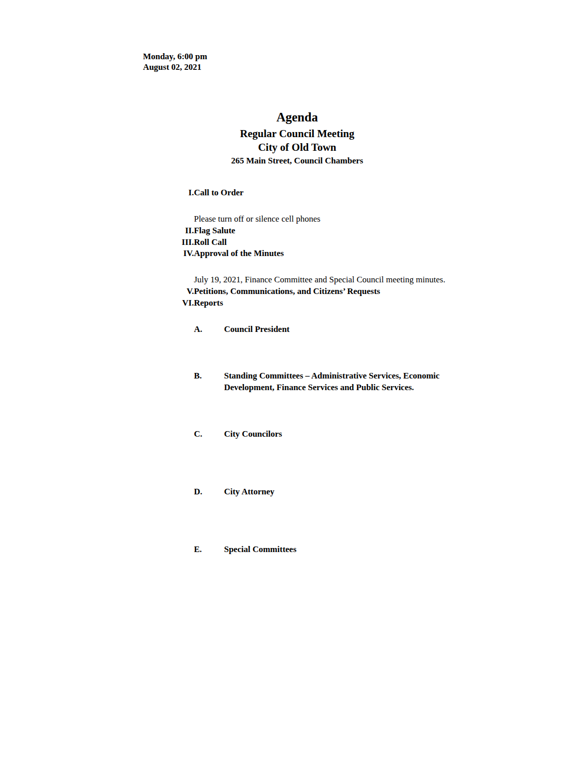Monday, 6:00 pm
August 02, 2021
Agenda
Regular Council Meeting
City of Old Town
265 Main Street, Council Chambers
| I. | Call to Order Please turn off or silence cell phones |
| II. | Flag Salute |
| III. | Roll Call |
| IV. | Approval of the Minutes July 19, 2021, Finance Committee and Special Council meeting minutes. |
| V. | Petitions, Communications, and Citizens’ Requests |
| VI. | Reports / A. / Council President / / B. / Standing Committees – Administrative Services, Economic Development, Finance Services and Public Services. / / C. / City Councilors / / D. / City Attorney / / E. / Special Committees / |